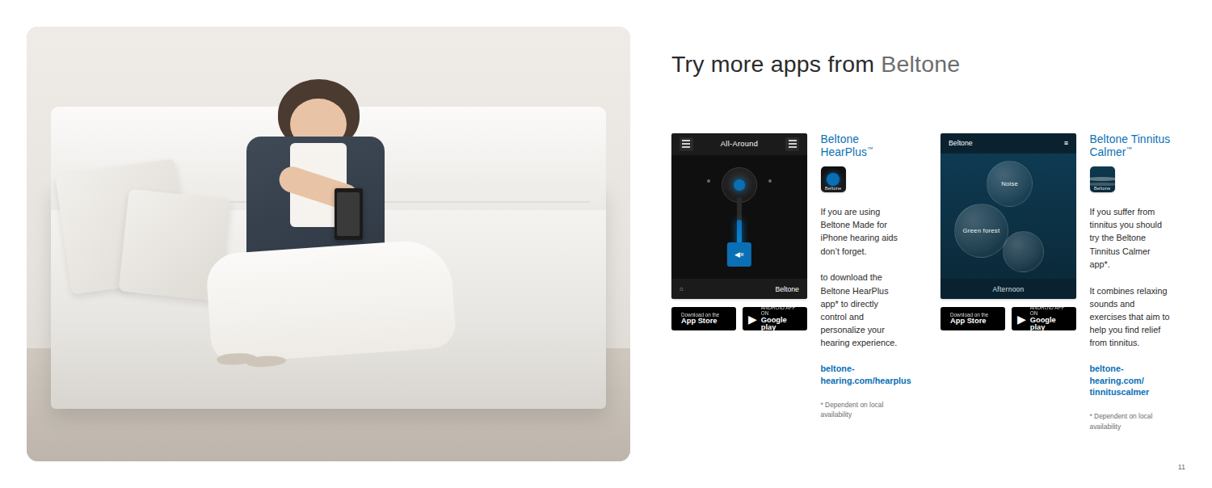Try more apps from Beltone
All-Around
◀×
⌂ Beltone
Download on the App Store
▶ ANDROID APP ON Google play
Beltone HearPlus™
Beltone
If you are using Beltone Made for iPhone hearing aids don’t forget.
to download the Beltone HearPlus app* to directly control and personalize your hearing experience.
beltone-hearing.com/hearplus
* Dependent on local availability
Beltone ≡
Noise
Green forest
Afternoon
Download on the App Store
▶ ANDROID APP ON Google play
Beltone Tinnitus Calmer™
Beltone
If you suffer from tinnitus you should try the Beltone Tinnitus Calmer app*.
It combines relaxing sounds and exercises that aim to help you find relief from tinnitus.
beltone-hearing.com/
tinnituscalmer
* Dependent on local availability
11